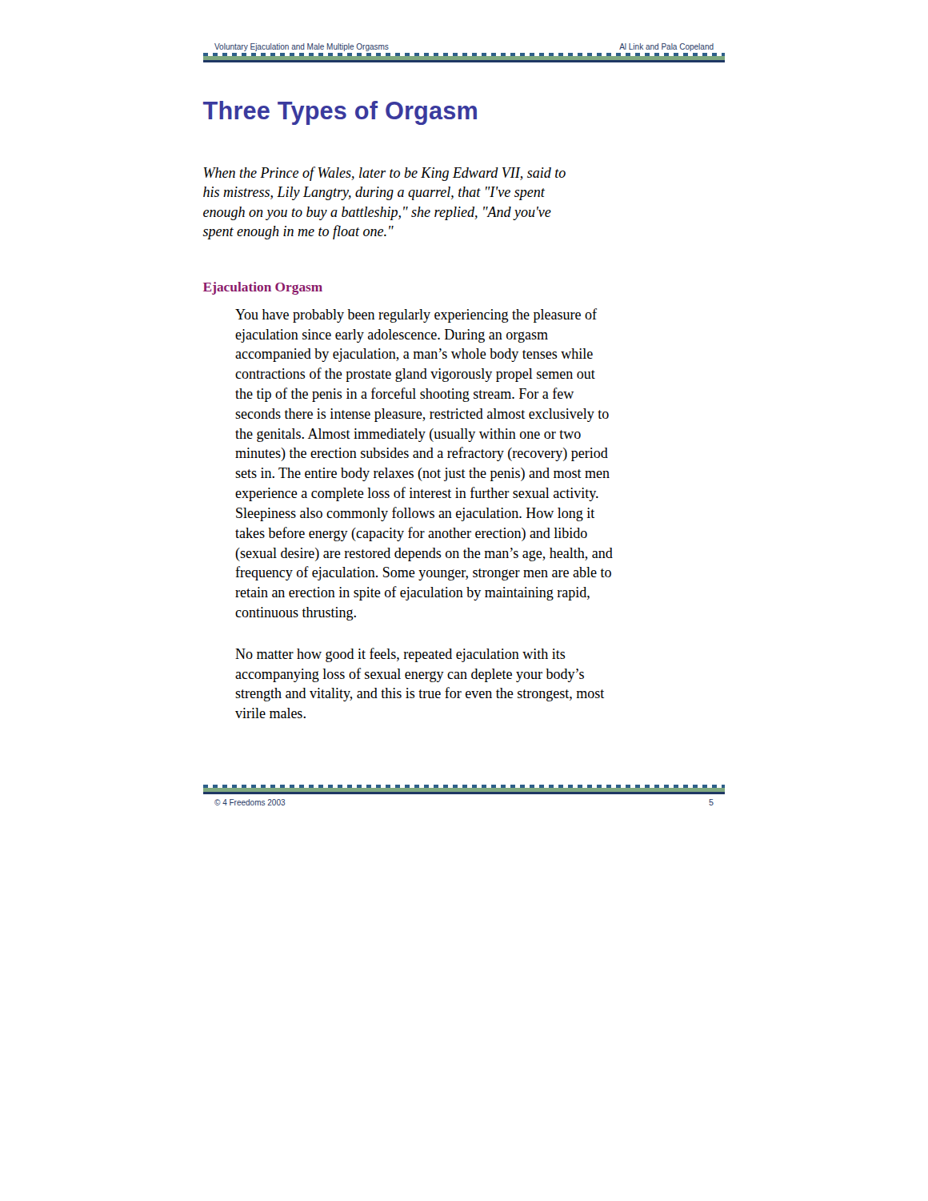Voluntary Ejaculation and Male Multiple Orgasms
Al Link and Pala Copeland
Three Types of Orgasm
When the Prince of Wales, later to be King Edward VII, said to his mistress, Lily Langtry, during a quarrel, that "I've spent enough on you to buy a battleship," she replied, "And you've spent enough in me to float one."
Ejaculation Orgasm
You have probably been regularly experiencing the pleasure of ejaculation since early adolescence. During an orgasm accompanied by ejaculation, a man’s whole body tenses while contractions of the prostate gland vigorously propel semen out the tip of the penis in a forceful shooting stream. For a few seconds there is intense pleasure, restricted almost exclusively to the genitals. Almost immediately (usually within one or two minutes) the erection subsides and a refractory (recovery) period sets in. The entire body relaxes (not just the penis) and most men experience a complete loss of interest in further sexual activity. Sleepiness also commonly follows an ejaculation. How long it takes before energy (capacity for another erection) and libido (sexual desire) are restored depends on the man’s age, health, and frequency of ejaculation. Some younger, stronger men are able to retain an erection in spite of ejaculation by maintaining rapid, continuous thrusting.
No matter how good it feels, repeated ejaculation with its accompanying loss of sexual energy can deplete your body’s strength and vitality, and this is true for even the strongest, most virile males.
© 4 Freedoms 2003
5